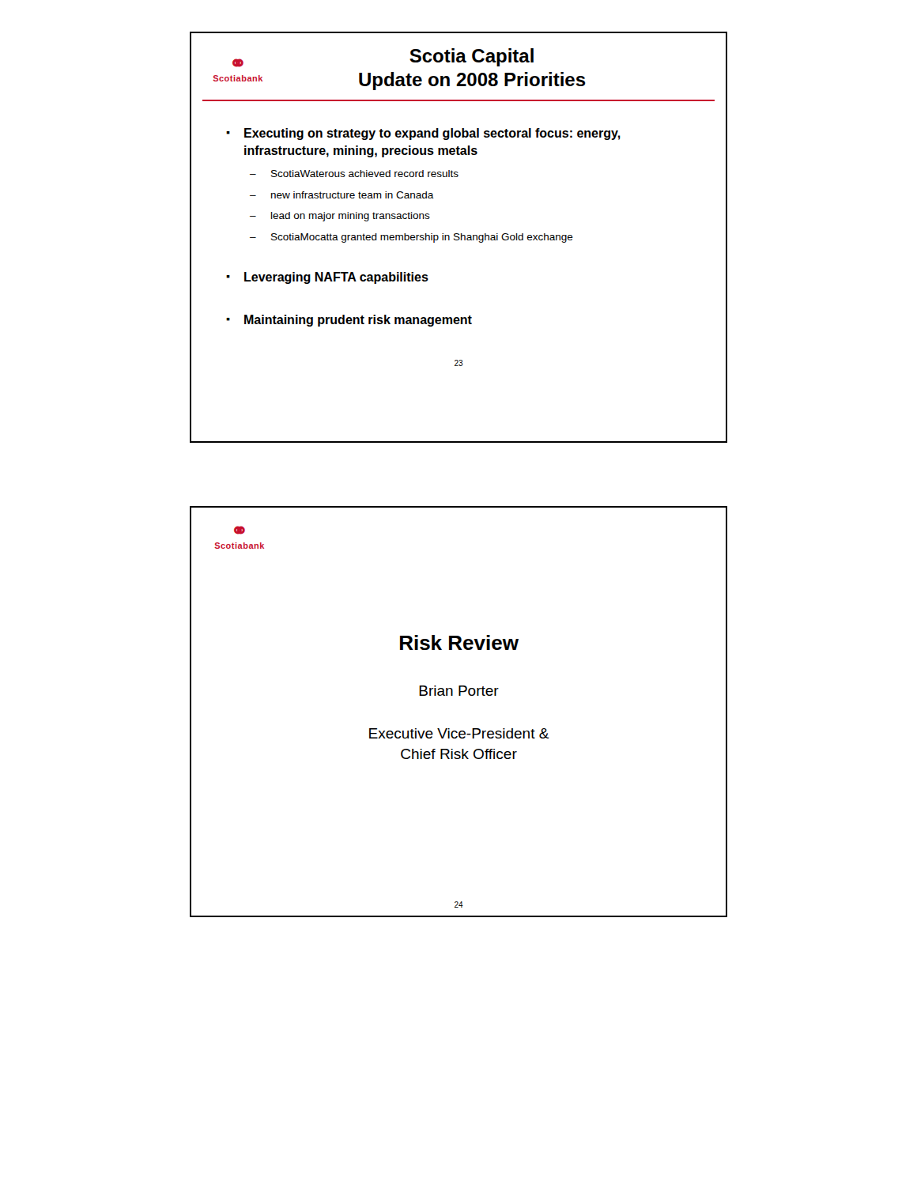⚭ Scotiabank
Scotia Capital
Update on 2008 Priorities
Executing on strategy to expand global sectoral focus: energy, infrastructure, mining, precious metals
ScotiaWaterous achieved record results
new infrastructure team in Canada
lead on major mining transactions
ScotiaMocatta granted membership in Shanghai Gold exchange
Leveraging NAFTA capabilities
Maintaining prudent risk management
23
⚭ Scotiabank
Risk Review
Brian Porter
Executive Vice-President &
Chief Risk Officer
24